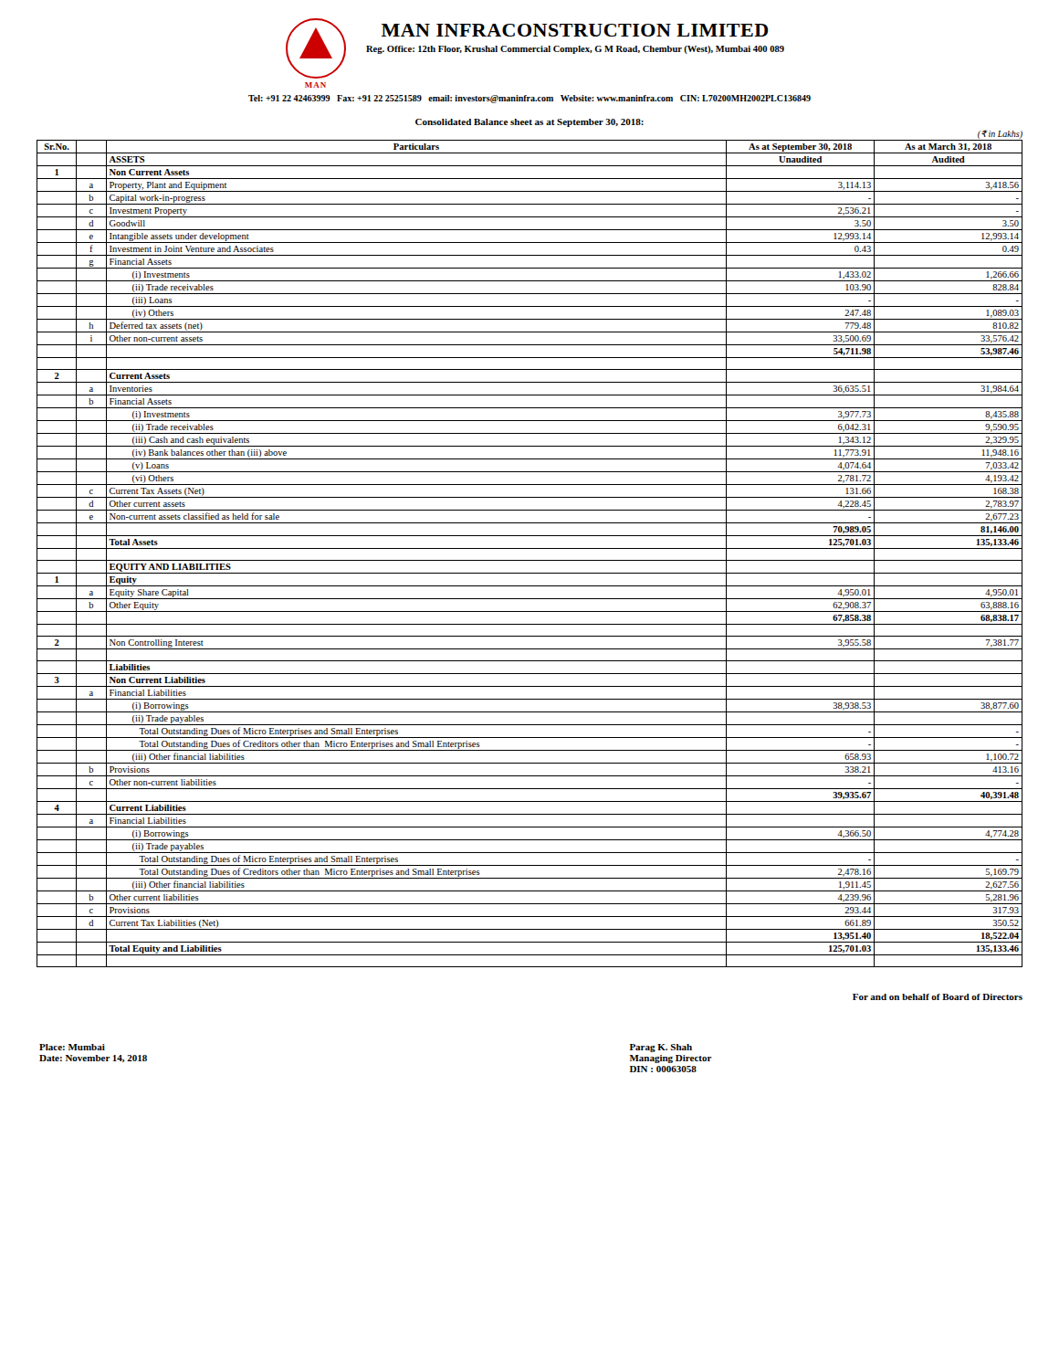MAN
MAN INFRACONSTRUCTION LIMITED
Reg. Office: 12th Floor, Krushal Commercial Complex, G M Road, Chembur (West), Mumbai 400 089
Tel: +91 22 42463999 Fax: +91 22 25251589 email: investors@maninfra.com Website: www.maninfra.com CIN: L70200MH2002PLC136849
Consolidated Balance sheet as at September 30, 2018:
(₹ in Lakhs)
| Sr.No. | | Particulars | As at September 30, 2018 | As at March 31, 2018 |
| --- | --- | --- | --- | --- |
| | | ASSETS | Unaudited | Audited |
| 1 | | Non Current Assets | | |
| | a | Property, Plant and Equipment | 3,114.13 | 3,418.56 |
| | b | Capital work-in-progress | - | - |
| | c | Investment Property | 2,536.21 | - |
| | d | Goodwill | 3.50 | 3.50 |
| | e | Intangible assets under development | 12,993.14 | 12,993.14 |
| | f | Investment in Joint Venture and Associates | 0.43 | 0.49 |
| | g | Financial Assets | | |
| | | (i) Investments | 1,433.02 | 1,266.66 |
| | | (ii) Trade receivables | 103.90 | 828.84 |
| | | (iii) Loans | - | - |
| | | (iv) Others | 247.48 | 1,089.03 |
| | h | Deferred tax assets (net) | 779.48 | 810.82 |
| | i | Other non-current assets | 33,500.69 | 33,576.42 |
| | | | 54,711.98 | 53,987.46 |
| 2 | | Current Assets | | |
| | a | Inventories | 36,635.51 | 31,984.64 |
| | b | Financial Assets | | |
| | | (i) Investments | 3,977.73 | 8,435.88 |
| | | (ii) Trade receivables | 6,042.31 | 9,590.95 |
| | | (iii) Cash and cash equivalents | 1,343.12 | 2,329.95 |
| | | (iv) Bank balances other than (iii) above | 11,773.91 | 11,948.16 |
| | | (v) Loans | 4,074.64 | 7,033.42 |
| | | (vi) Others | 2,781.72 | 4,193.42 |
| | c | Current Tax Assets (Net) | 131.66 | 168.38 |
| | d | Other current assets | 4,228.45 | 2,783.97 |
| | e | Non-current assets classified as held for sale | - | 2,677.23 |
| | | | 70,989.05 | 81,146.00 |
| | | Total Assets | 125,701.03 | 135,133.46 |
| | | EQUITY AND LIABILITIES | | |
| 1 | | Equity | | |
| | a | Equity Share Capital | 4,950.01 | 4,950.01 |
| | b | Other Equity | 62,908.37 | 63,888.16 |
| | | | 67,858.38 | 68,838.17 |
| 2 | | Non Controlling Interest | 3,955.58 | 7,381.77 |
| | | Liabilities | | |
| 3 | | Non Current Liabilities | | |
| | a | Financial Liabilities | | |
| | | (i) Borrowings | 38,938.53 | 38,877.60 |
| | | (ii) Trade payables | | |
| | | Total Outstanding Dues of Micro Enterprises and Small Enterprises | - | - |
| | | Total Outstanding Dues of Creditors other than Micro Enterprises and Small Enterprises | - | - |
| | | (iii) Other financial liabilities | 658.93 | 1,100.72 |
| | b | Provisions | 338.21 | 413.16 |
| | c | Other non-current liabilities | - | - |
| | | | 39,935.67 | 40,391.48 |
| 4 | | Current Liabilities | | |
| | a | Financial Liabilities | | |
| | | (i) Borrowings | 4,366.50 | 4,774.28 |
| | | (ii) Trade payables | | |
| | | Total Outstanding Dues of Micro Enterprises and Small Enterprises | - | - |
| | | Total Outstanding Dues of Creditors other than Micro Enterprises and Small Enterprises | 2,478.16 | 5,169.79 |
| | | (iii) Other financial liabilities | 1,911.45 | 2,627.56 |
| | b | Other current liabilities | 4,239.96 | 5,281.96 |
| | c | Provisions | 293.44 | 317.93 |
| | d | Current Tax Liabilities (Net) | 661.89 | 350.52 |
| | | | 13,951.40 | 18,522.04 |
| | | Total Equity and Liabilities | 125,701.03 | 135,133.46 |
For and on behalf of Board of Directors
| Place: Mumbai Date: November 14, 2018 | Parag K. Shah Managing Director DIN : 00063058 |